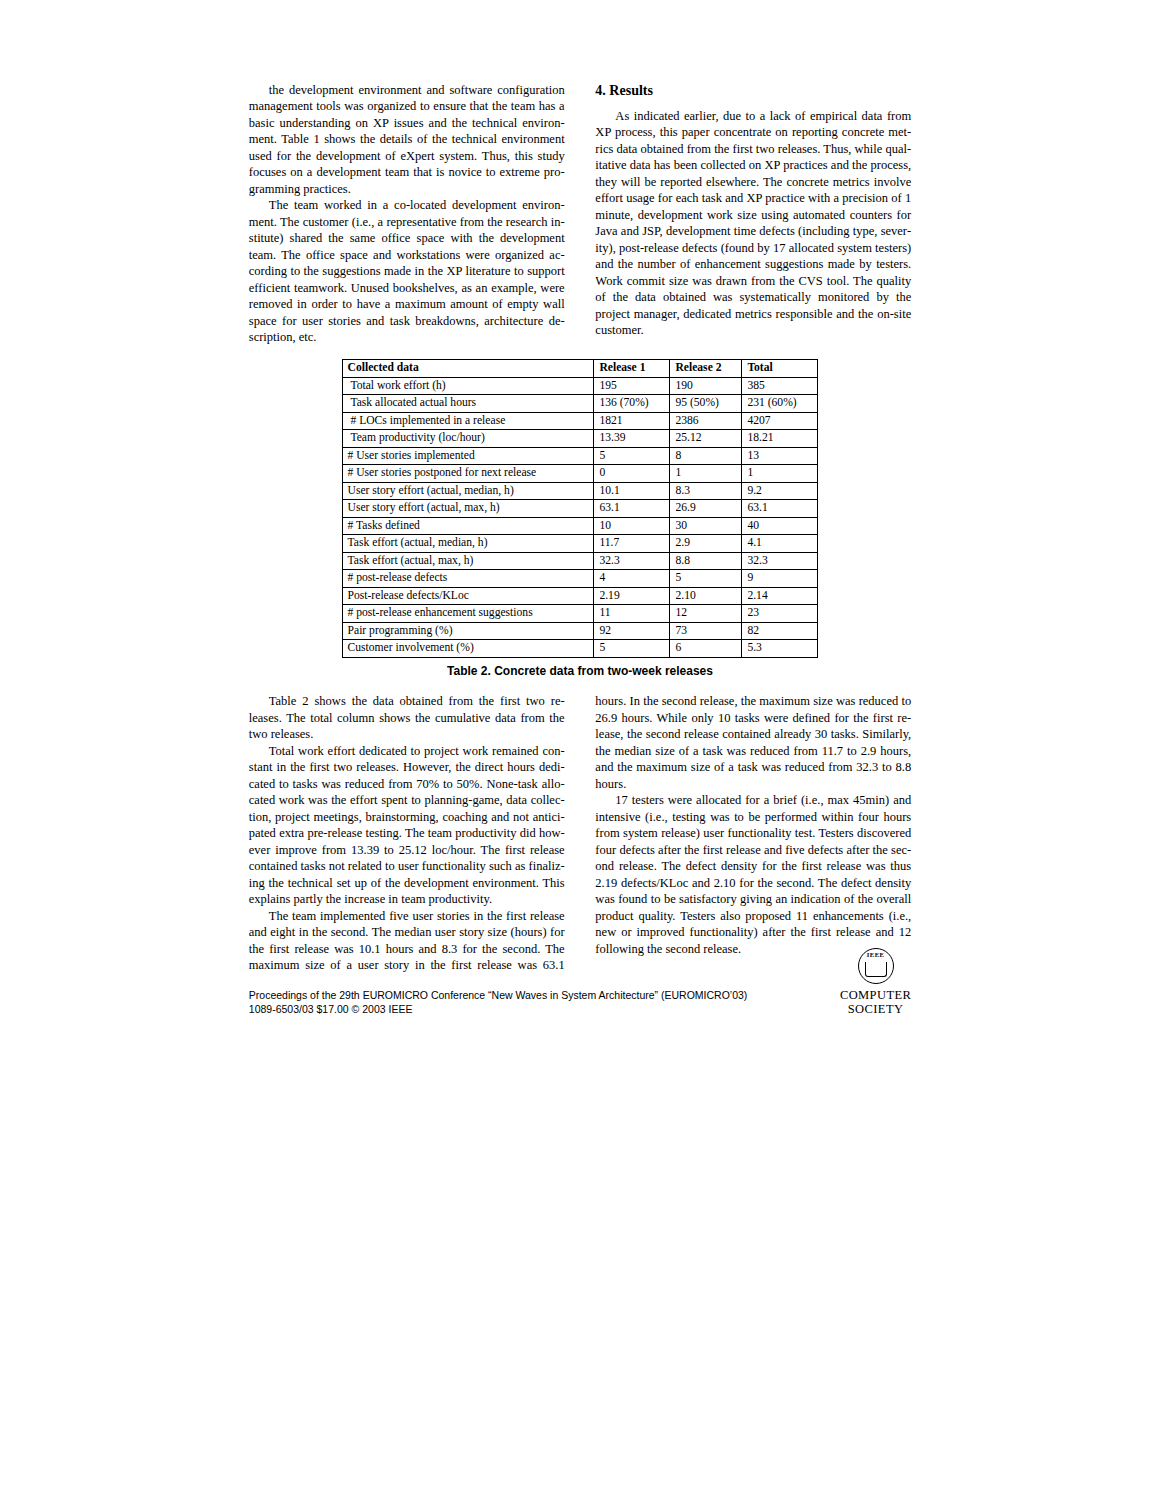the development environment and software configuration management tools was organized to ensure that the team has a basic understanding on XP issues and the technical environment. Table 1 shows the details of the technical environment used for the development of eXpert system. Thus, this study focuses on a development team that is novice to extreme programming practices.
The team worked in a co-located development environment. The customer (i.e., a representative from the research institute) shared the same office space with the development team. The office space and workstations were organized according to the suggestions made in the XP literature to support efficient teamwork. Unused bookshelves, as an example, were removed in order to have a maximum amount of empty wall space for user stories and task breakdowns, architecture description, etc.
4. Results
As indicated earlier, due to a lack of empirical data from XP process, this paper concentrate on reporting concrete metrics data obtained from the first two releases. Thus, while qualitative data has been collected on XP practices and the process, they will be reported elsewhere. The concrete metrics involve effort usage for each task and XP practice with a precision of 1 minute, development work size using automated counters for Java and JSP, development time defects (including type, severity), post-release defects (found by 17 allocated system testers) and the number of enhancement suggestions made by testers. Work commit size was drawn from the CVS tool. The quality of the data obtained was systematically monitored by the project manager, dedicated metrics responsible and the on-site customer.
| Collected data | Release 1 | Release 2 | Total |
| --- | --- | --- | --- |
| Total work effort (h) | 195 | 190 | 385 |
| Task allocated actual hours | 136 (70%) | 95 (50%) | 231 (60%) |
| # LOCs implemented in a release | 1821 | 2386 | 4207 |
| Team productivity (loc/hour) | 13.39 | 25.12 | 18.21 |
| # User stories implemented | 5 | 8 | 13 |
| # User stories postponed for next release | 0 | 1 | 1 |
| User story effort (actual, median, h) | 10.1 | 8.3 | 9.2 |
| User story effort (actual, max, h) | 63.1 | 26.9 | 63.1 |
| # Tasks defined | 10 | 30 | 40 |
| Task effort (actual, median, h) | 11.7 | 2.9 | 4.1 |
| Task effort (actual, max, h) | 32.3 | 8.8 | 32.3 |
| # post-release defects | 4 | 5 | 9 |
| Post-release defects/KLoc | 2.19 | 2.10 | 2.14 |
| # post-release enhancement suggestions | 11 | 12 | 23 |
| Pair programming (%) | 92 | 73 | 82 |
| Customer involvement (%) | 5 | 6 | 5.3 |
Table 2. Concrete data from two-week releases
Table 2 shows the data obtained from the first two releases. The total column shows the cumulative data from the two releases.
Total work effort dedicated to project work remained constant in the first two releases. However, the direct hours dedicated to tasks was reduced from 70% to 50%. None-task allocated work was the effort spent to planning-game, data collection, project meetings, brainstorming, coaching and not anticipated extra pre-release testing. The team productivity did however improve from 13.39 to 25.12 loc/hour. The first release contained tasks not related to user functionality such as finalizing the technical set up of the development environment. This explains partly the increase in team productivity.
The team implemented five user stories in the first release and eight in the second. The median user story size (hours) for the first release was 10.1 hours and 8.3 for the second. The maximum size of a user story in the first release was 63.1 hours. In the second release, the maximum size was reduced to 26.9 hours. While only 10 tasks were defined for the first release, the second release contained already 30 tasks. Similarly, the median size of a task was reduced from 11.7 to 2.9 hours, and the maximum size of a task was reduced from 32.3 to 8.8 hours.
17 testers were allocated for a brief (i.e., max 45min) and intensive (i.e., testing was to be performed within four hours from system release) user functionality test. Testers discovered four defects after the first release and five defects after the second release. The defect density for the first release was thus 2.19 defects/KLoc and 2.10 for the second. The defect density was found to be satisfactory giving an indication of the overall product quality. Testers also proposed 11 enhancements (i.e., new or improved functionality) after the first release and 12 following the second release.
Proceedings of the 29th EUROMICRO Conference “New Waves in System Architecture” (EUROMICRO’03)
1089-6503/03 $17.00 © 2003 IEEE
COMPUTER SOCIETY